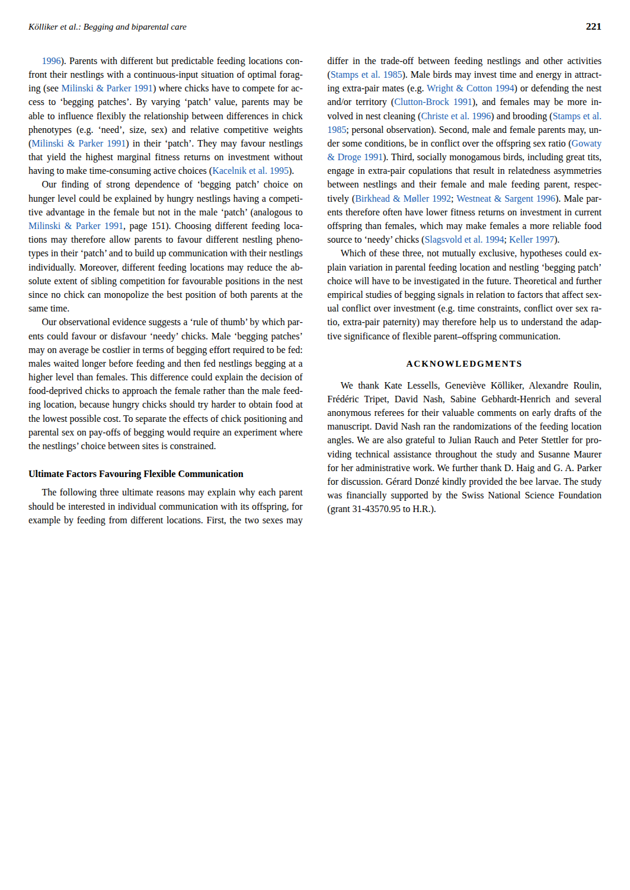Kölliker et al.: Begging and biparental care 221
1996). Parents with different but predictable feeding locations confront their nestlings with a continuous-input situation of optimal foraging (see Milinski & Parker 1991) where chicks have to compete for access to ‘begging patches’. By varying ‘patch’ value, parents may be able to influence flexibly the relationship between differences in chick phenotypes (e.g. ‘need’, size, sex) and relative competitive weights (Milinski & Parker 1991) in their ‘patch’. They may favour nestlings that yield the highest marginal fitness returns on investment without having to make time-consuming active choices (Kacelnik et al. 1995).
Our finding of strong dependence of ‘begging patch’ choice on hunger level could be explained by hungry nestlings having a competitive advantage in the female but not in the male ‘patch’ (analogous to Milinski & Parker 1991, page 151). Choosing different feeding locations may therefore allow parents to favour different nestling phenotypes in their ‘patch’ and to build up communication with their nestlings individually. Moreover, different feeding locations may reduce the absolute extent of sibling competition for favourable positions in the nest since no chick can monopolize the best position of both parents at the same time.
Our observational evidence suggests a ‘rule of thumb’ by which parents could favour or disfavour ‘needy’ chicks. Male ‘begging patches’ may on average be costlier in terms of begging effort required to be fed: males waited longer before feeding and then fed nestlings begging at a higher level than females. This difference could explain the decision of food-deprived chicks to approach the female rather than the male feeding location, because hungry chicks should try harder to obtain food at the lowest possible cost. To separate the effects of chick positioning and parental sex on pay-offs of begging would require an experiment where the nestlings’ choice between sites is constrained.
Ultimate Factors Favouring Flexible Communication
The following three ultimate reasons may explain why each parent should be interested in individual communication with its offspring, for example by feeding from different locations. First, the two sexes may differ in the trade-off between feeding nestlings and other activities (Stamps et al. 1985). Male birds may invest time and energy in attracting extra-pair mates (e.g. Wright & Cotton 1994) or defending the nest and/or territory (Clutton-Brock 1991), and females may be more involved in nest cleaning (Christe et al. 1996) and brooding (Stamps et al. 1985; personal observation). Second, male and female parents may, under some conditions, be in conflict over the offspring sex ratio (Gowaty & Droge 1991). Third, socially monogamous birds, including great tits, engage in extra-pair copulations that result in relatedness asymmetries between nestlings and their female and male feeding parent, respectively (Birkhead & Møller 1992; Westneat & Sargent 1996). Male parents therefore often have lower fitness returns on investment in current offspring than females, which may make females a more reliable food source to ‘needy’ chicks (Slagsvold et al. 1994; Keller 1997).
Which of these three, not mutually exclusive, hypotheses could explain variation in parental feeding location and nestling ‘begging patch’ choice will have to be investigated in the future. Theoretical and further empirical studies of begging signals in relation to factors that affect sexual conflict over investment (e.g. time constraints, conflict over sex ratio, extra-pair paternity) may therefore help us to understand the adaptive significance of flexible parent–offspring communication.
ACKNOWLEDGMENTS
We thank Kate Lessells, Geneviève Kölliker, Alexandre Roulin, Frédéric Tripet, David Nash, Sabine Gebhardt-Henrich and several anonymous referees for their valuable comments on early drafts of the manuscript. David Nash ran the randomizations of the feeding location angles. We are also grateful to Julian Rauch and Peter Stettler for providing technical assistance throughout the study and Susanne Maurer for her administrative work. We further thank D. Haig and G. A. Parker for discussion. Gérard Donzé kindly provided the bee larvae. The study was financially supported by the Swiss National Science Foundation (grant 31-43570.95 to H.R.).